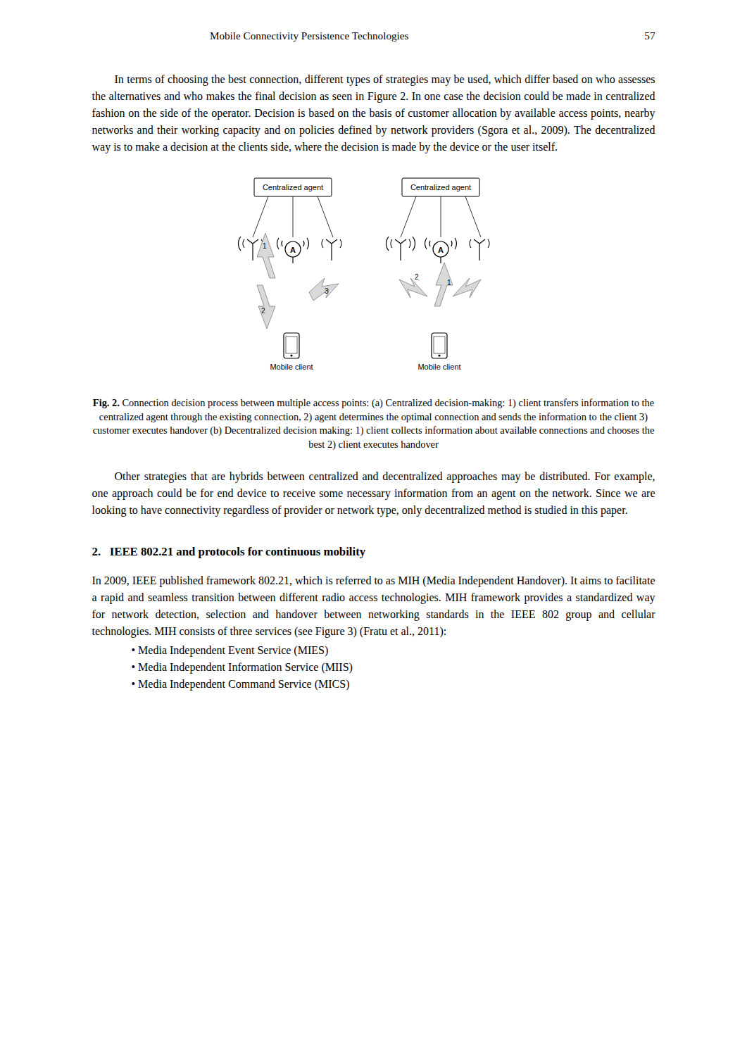Mobile Connectivity Persistence Technologies 57
In terms of choosing the best connection, different types of strategies may be used, which differ based on who assesses the alternatives and who makes the final decision as seen in Figure 2. In one case the decision could be made in centralized fashion on the side of the operator. Decision is based on the basis of customer allocation by available access points, nearby networks and their working capacity and on policies defined by network providers (Sgora et al., 2009). The decentralized way is to make a decision at the clients side, where the decision is made by the device or the user itself.
Centralized agent A 1 2 3 Mobile client Centralized agent A 2 1 Mobile client
Fig. 2. Connection decision process between multiple access points: (a) Centralized decision-making: 1) client transfers information to the centralized agent through the existing connection, 2) agent determines the optimal connection and sends the information to the client 3) customer executes handover (b) Decentralized decision making: 1) client collects information about available connections and chooses the best 2) client executes handover
Other strategies that are hybrids between centralized and decentralized approaches may be distributed. For example, one approach could be for end device to receive some necessary information from an agent on the network. Since we are looking to have connectivity regardless of provider or network type, only decentralized method is studied in this paper.
2. IEEE 802.21 and protocols for continuous mobility
In 2009, IEEE published framework 802.21, which is referred to as MIH (Media Independent Handover). It aims to facilitate a rapid and seamless transition between different radio access technologies. MIH framework provides a standardized way for network detection, selection and handover between networking standards in the IEEE 802 group and cellular technologies. MIH consists of three services (see Figure 3) (Fratu et al., 2011):
Media Independent Event Service (MIES)
Media Independent Information Service (MIIS)
Media Independent Command Service (MICS)